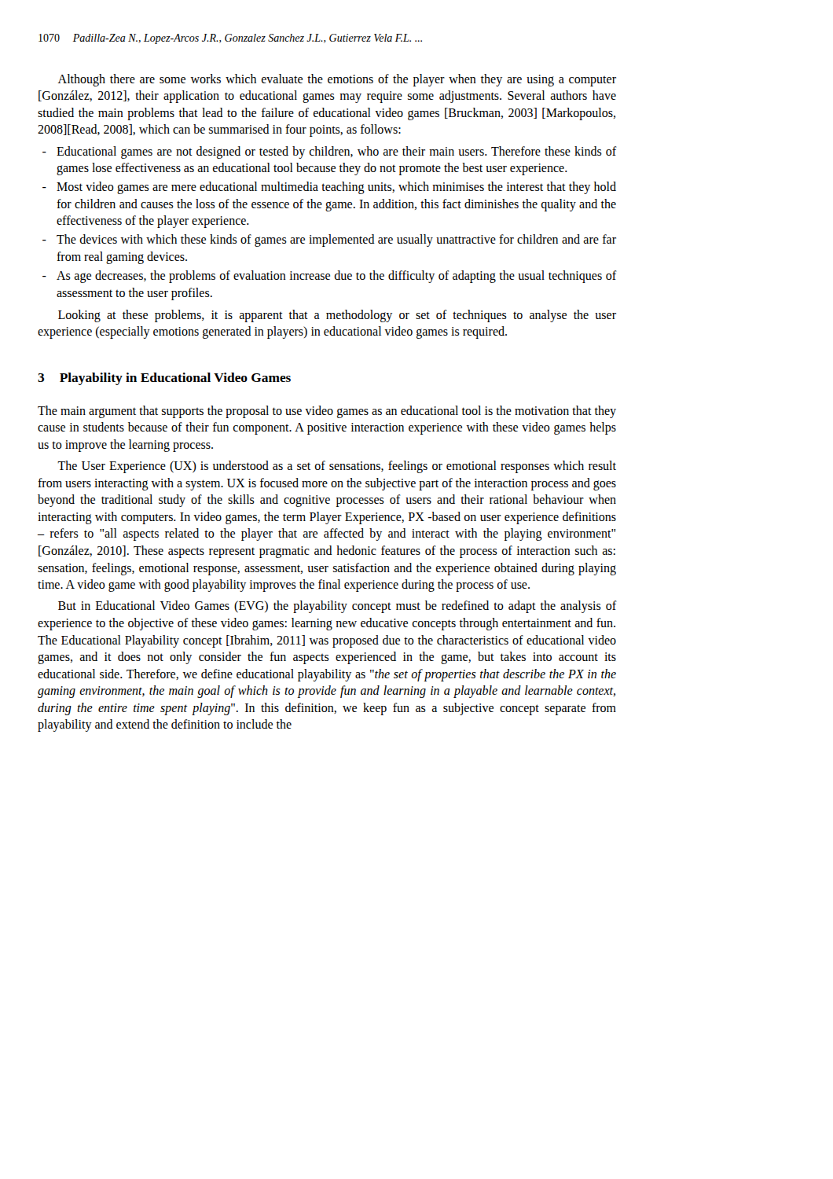1070 Padilla-Zea N., Lopez-Arcos J.R., Gonzalez Sanchez J.L., Gutierrez Vela F.L. ...
Although there are some works which evaluate the emotions of the player when they are using a computer [González, 2012], their application to educational games may require some adjustments. Several authors have studied the main problems that lead to the failure of educational video games [Bruckman, 2003] [Markopoulos, 2008][Read, 2008], which can be summarised in four points, as follows:
Educational games are not designed or tested by children, who are their main users. Therefore these kinds of games lose effectiveness as an educational tool because they do not promote the best user experience.
Most video games are mere educational multimedia teaching units, which minimises the interest that they hold for children and causes the loss of the essence of the game. In addition, this fact diminishes the quality and the effectiveness of the player experience.
The devices with which these kinds of games are implemented are usually unattractive for children and are far from real gaming devices.
As age decreases, the problems of evaluation increase due to the difficulty of adapting the usual techniques of assessment to the user profiles.
Looking at these problems, it is apparent that a methodology or set of techniques to analyse the user experience (especially emotions generated in players) in educational video games is required.
3 Playability in Educational Video Games
The main argument that supports the proposal to use video games as an educational tool is the motivation that they cause in students because of their fun component. A positive interaction experience with these video games helps us to improve the learning process.
The User Experience (UX) is understood as a set of sensations, feelings or emotional responses which result from users interacting with a system. UX is focused more on the subjective part of the interaction process and goes beyond the traditional study of the skills and cognitive processes of users and their rational behaviour when interacting with computers. In video games, the term Player Experience, PX -based on user experience definitions – refers to "all aspects related to the player that are affected by and interact with the playing environment" [González, 2010]. These aspects represent pragmatic and hedonic features of the process of interaction such as: sensation, feelings, emotional response, assessment, user satisfaction and the experience obtained during playing time. A video game with good playability improves the final experience during the process of use.
But in Educational Video Games (EVG) the playability concept must be redefined to adapt the analysis of experience to the objective of these video games: learning new educative concepts through entertainment and fun. The Educational Playability concept [Ibrahim, 2011] was proposed due to the characteristics of educational video games, and it does not only consider the fun aspects experienced in the game, but takes into account its educational side. Therefore, we define educational playability as "the set of properties that describe the PX in the gaming environment, the main goal of which is to provide fun and learning in a playable and learnable context, during the entire time spent playing". In this definition, we keep fun as a subjective concept separate from playability and extend the definition to include the